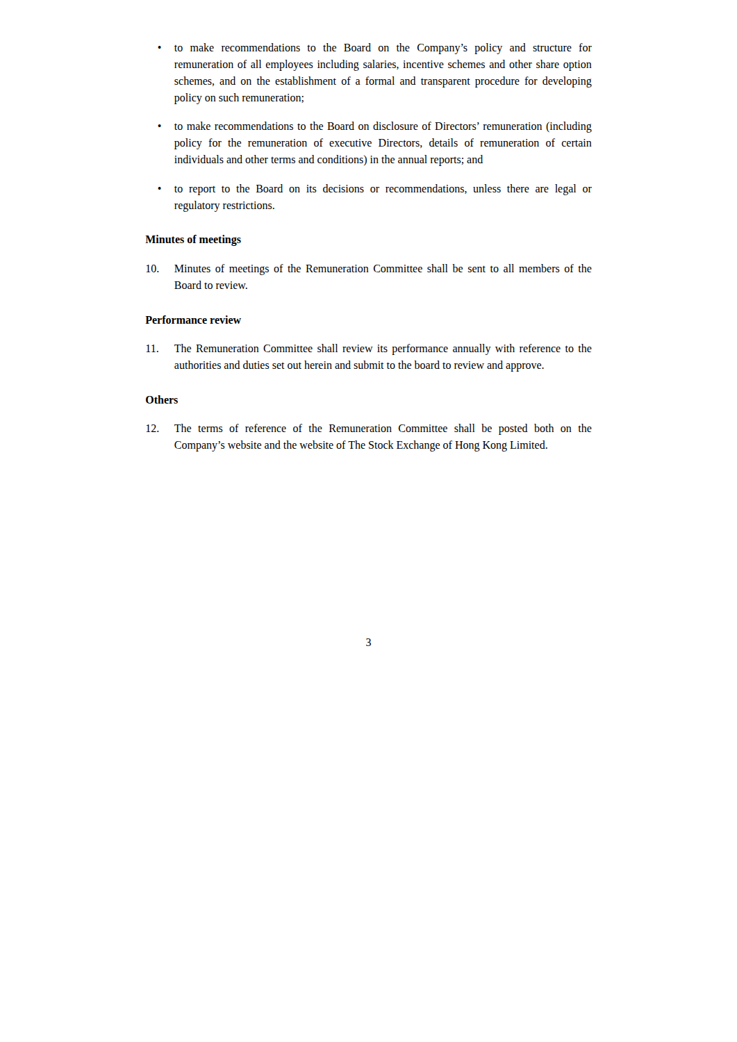•
to make recommendations to the Board on the Company’s policy and structure for remuneration of all employees including salaries, incentive schemes and other share option schemes, and on the establishment of a formal and transparent procedure for developing policy on such remuneration;
•
to make recommendations to the Board on disclosure of Directors’ remuneration (including policy for the remuneration of executive Directors, details of remuneration of certain individuals and other terms and conditions) in the annual reports; and
•
to report to the Board on its decisions or recommendations, unless there are legal or regulatory restrictions.
Minutes of meetings
10.
Minutes of meetings of the Remuneration Committee shall be sent to all members of the Board to review.
Performance review
11.
The Remuneration Committee shall review its performance annually with reference to the authorities and duties set out herein and submit to the board to review and approve.
Others
12.
The terms of reference of the Remuneration Committee shall be posted both on the Company’s website and the website of The Stock Exchange of Hong Kong Limited.
3